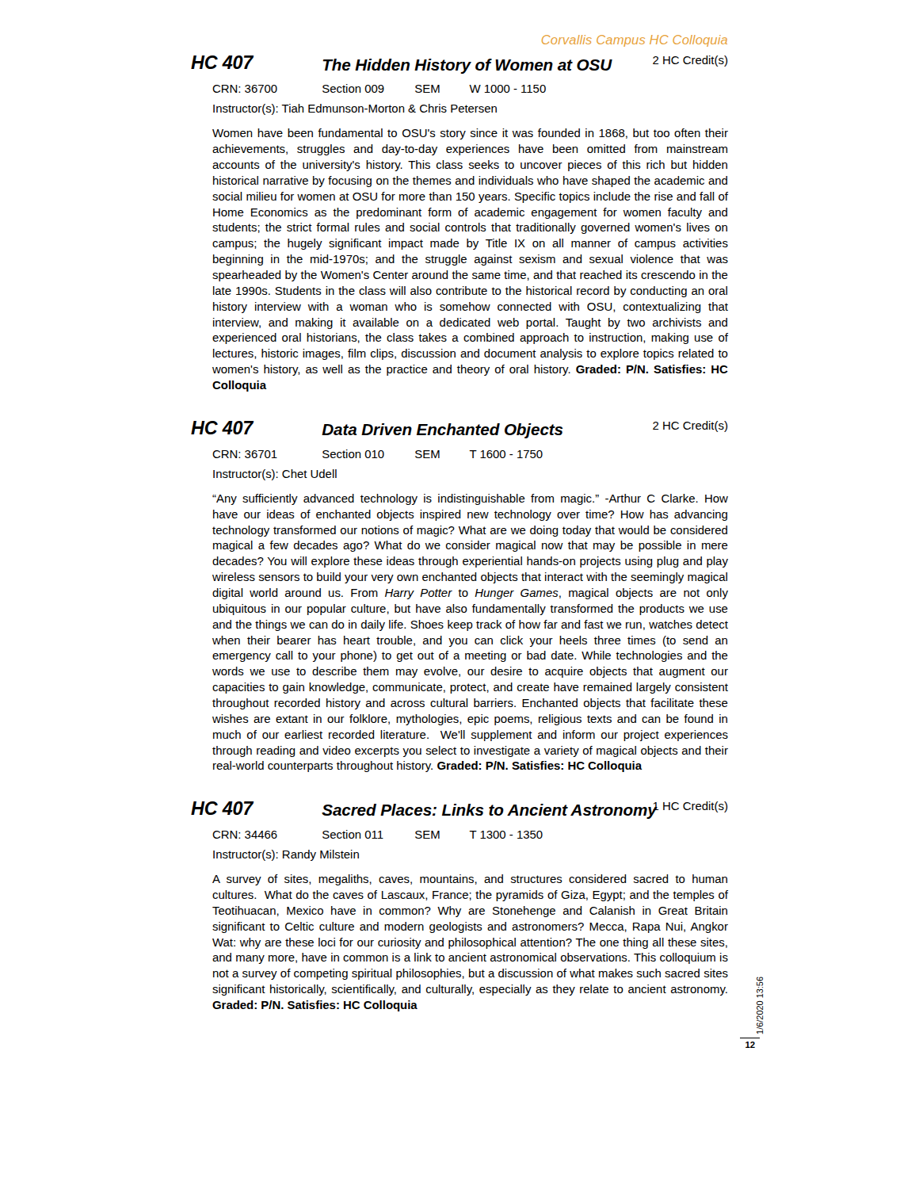Corvallis Campus HC Colloquia
HC 407 The Hidden History of Women at OSU 2 HC Credit(s)
CRN: 36700 Section 009 SEM W 1000 - 1150
Instructor(s): Tiah Edmunson-Morton & Chris Petersen
Women have been fundamental to OSU's story since it was founded in 1868, but too often their achievements, struggles and day-to-day experiences have been omitted from mainstream accounts of the university's history. This class seeks to uncover pieces of this rich but hidden historical narrative by focusing on the themes and individuals who have shaped the academic and social milieu for women at OSU for more than 150 years. Specific topics include the rise and fall of Home Economics as the predominant form of academic engagement for women faculty and students; the strict formal rules and social controls that traditionally governed women's lives on campus; the hugely significant impact made by Title IX on all manner of campus activities beginning in the mid-1970s; and the struggle against sexism and sexual violence that was spearheaded by the Women's Center around the same time, and that reached its crescendo in the late 1990s. Students in the class will also contribute to the historical record by conducting an oral history interview with a woman who is somehow connected with OSU, contextualizing that interview, and making it available on a dedicated web portal. Taught by two archivists and experienced oral historians, the class takes a combined approach to instruction, making use of lectures, historic images, film clips, discussion and document analysis to explore topics related to women's history, as well as the practice and theory of oral history. Graded: P/N. Satisfies: HC Colloquia
HC 407 Data Driven Enchanted Objects 2 HC Credit(s)
CRN: 36701 Section 010 SEM T 1600 - 1750
Instructor(s): Chet Udell
“Any sufficiently advanced technology is indistinguishable from magic.” -Arthur C Clarke. How have our ideas of enchanted objects inspired new technology over time? How has advancing technology transformed our notions of magic? What are we doing today that would be considered magical a few decades ago? What do we consider magical now that may be possible in mere decades? You will explore these ideas through experiential hands-on projects using plug and play wireless sensors to build your very own enchanted objects that interact with the seemingly magical digital world around us. From Harry Potter to Hunger Games, magical objects are not only ubiquitous in our popular culture, but have also fundamentally transformed the products we use and the things we can do in daily life. Shoes keep track of how far and fast we run, watches detect when their bearer has heart trouble, and you can click your heels three times (to send an emergency call to your phone) to get out of a meeting or bad date. While technologies and the words we use to describe them may evolve, our desire to acquire objects that augment our capacities to gain knowledge, communicate, protect, and create have remained largely consistent throughout recorded history and across cultural barriers. Enchanted objects that facilitate these wishes are extant in our folklore, mythologies, epic poems, religious texts and can be found in much of our earliest recorded literature. We'll supplement and inform our project experiences through reading and video excerpts you select to investigate a variety of magical objects and their real-world counterparts throughout history. Graded: P/N. Satisfies: HC Colloquia
HC 407 Sacred Places: Links to Ancient Astronomy 1 HC Credit(s)
CRN: 34466 Section 011 SEM T 1300 - 1350
Instructor(s): Randy Milstein
A survey of sites, megaliths, caves, mountains, and structures considered sacred to human cultures. What do the caves of Lascaux, France; the pyramids of Giza, Egypt; and the temples of Teotihuacan, Mexico have in common? Why are Stonehenge and Calanish in Great Britain significant to Celtic culture and modern geologists and astronomers? Mecca, Rapa Nui, Angkor Wat: why are these loci for our curiosity and philosophical attention? The one thing all these sites, and many more, have in common is a link to ancient astronomical observations. This colloquium is not a survey of competing spiritual philosophies, but a discussion of what makes such sacred sites significant historically, scientifically, and culturally, especially as they relate to ancient astronomy. Graded: P/N. Satisfies: HC Colloquia
1/6/2020 13:56
12